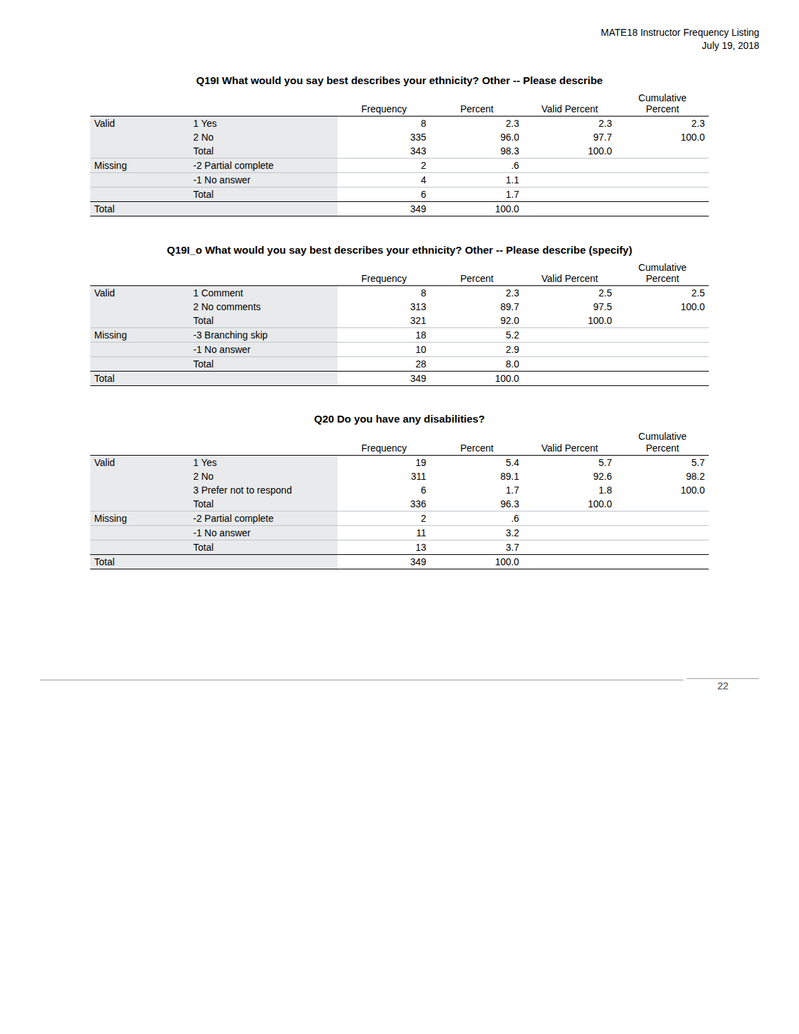MATE18 Instructor Frequency Listing
July 19, 2018
Q19I What would you say best describes your ethnicity? Other -- Please describe
| | | Frequency | Percent | Valid Percent | Cumulative Percent |
| --- | --- | --- | --- | --- | --- |
| Valid | 1 Yes | 8 | 2.3 | 2.3 | 2.3 |
| | 2 No | 335 | 96.0 | 97.7 | 100.0 |
| | Total | 343 | 98.3 | 100.0 | |
| Missing | -2 Partial complete | 2 | .6 | | |
| | -1 No answer | 4 | 1.1 | | |
| | Total | 6 | 1.7 | | |
| Total | 349 | 100.0 | | |
Q19I_o What would you say best describes your ethnicity? Other -- Please describe (specify)
| | | Frequency | Percent | Valid Percent | Cumulative Percent |
| --- | --- | --- | --- | --- | --- |
| Valid | 1 Comment | 8 | 2.3 | 2.5 | 2.5 |
| | 2 No comments | 313 | 89.7 | 97.5 | 100.0 |
| | Total | 321 | 92.0 | 100.0 | |
| Missing | -3 Branching skip | 18 | 5.2 | | |
| | -1 No answer | 10 | 2.9 | | |
| | Total | 28 | 8.0 | | |
| Total | 349 | 100.0 | | |
Q20 Do you have any disabilities?
| | | Frequency | Percent | Valid Percent | Cumulative Percent |
| --- | --- | --- | --- | --- | --- |
| Valid | 1 Yes | 19 | 5.4 | 5.7 | 5.7 |
| | 2 No | 311 | 89.1 | 92.6 | 98.2 |
| | 3 Prefer not to respond | 6 | 1.7 | 1.8 | 100.0 |
| | Total | 336 | 96.3 | 100.0 | |
| Missing | -2 Partial complete | 2 | .6 | | |
| | -1 No answer | 11 | 3.2 | | |
| | Total | 13 | 3.7 | | |
| Total | 349 | 100.0 | | |
22